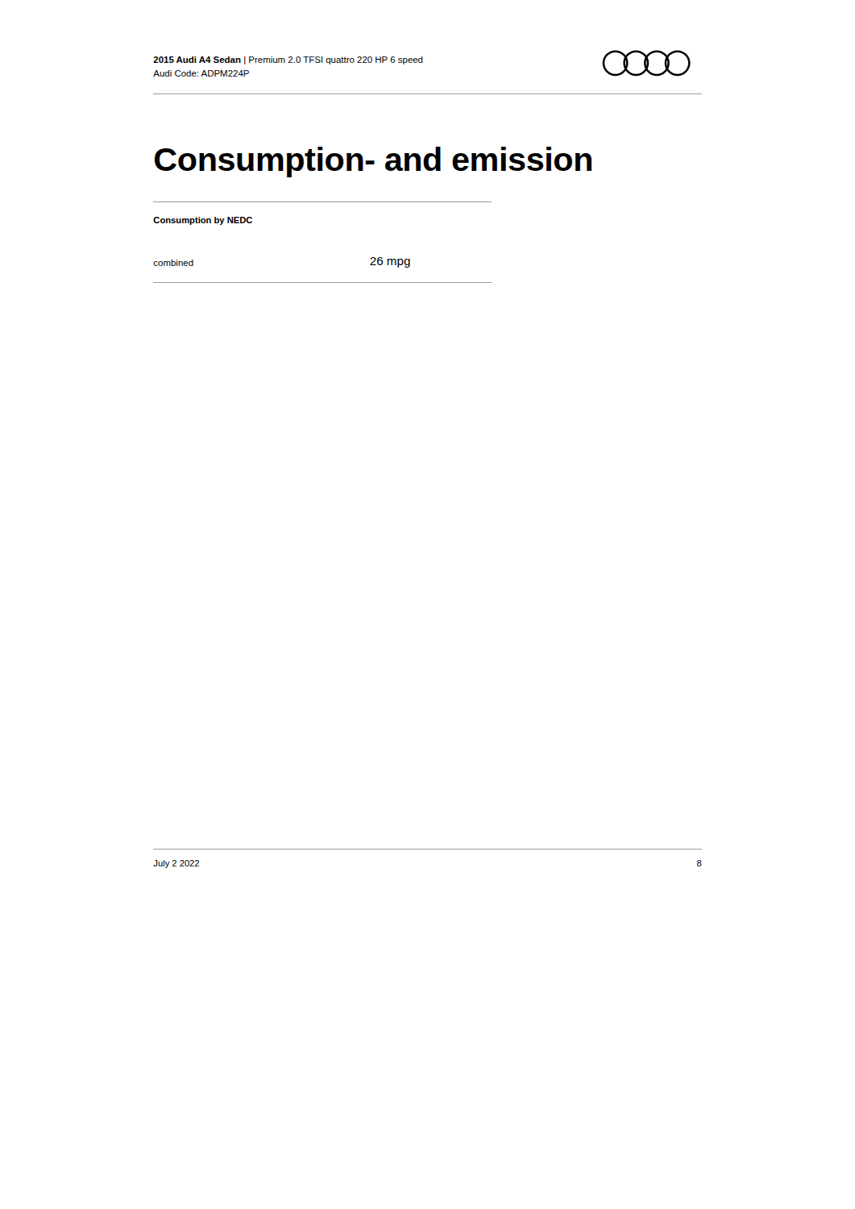2015 Audi A4 Sedan | Premium 2.0 TFSI quattro 220 HP 6 speed
Audi Code: ADPM224P
Consumption- and emission
Consumption by NEDC
combined
26 mpg
July 2 2022 8